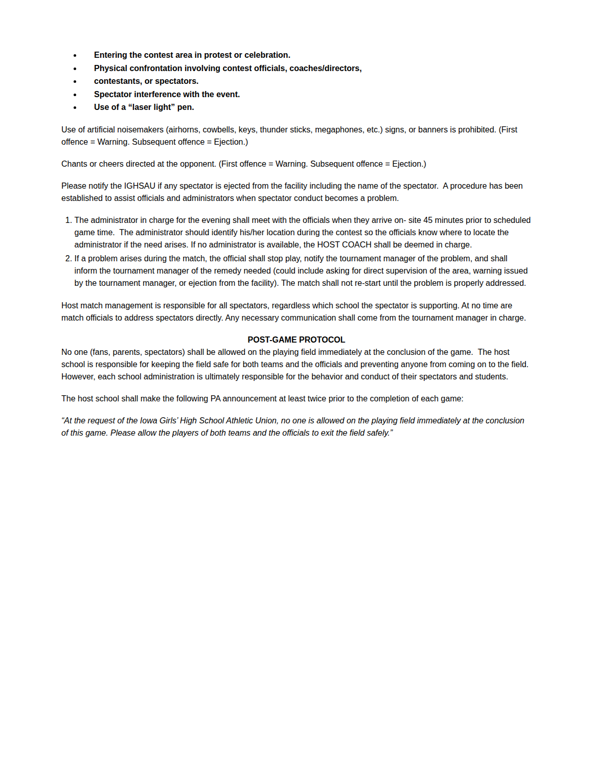Entering the contest area in protest or celebration.
Physical confrontation involving contest officials, coaches/directors,
contestants, or spectators.
Spectator interference with the event.
Use of a “laser light” pen.
Use of artificial noisemakers (airhorns, cowbells, keys, thunder sticks, megaphones, etc.) signs, or banners is prohibited. (First offence = Warning. Subsequent offence = Ejection.)
Chants or cheers directed at the opponent. (First offence = Warning. Subsequent offence = Ejection.)
Please notify the IGHSAU if any spectator is ejected from the facility including the name of the spectator. A procedure has been established to assist officials and administrators when spectator conduct becomes a problem.
The administrator in charge for the evening shall meet with the officials when they arrive on- site 45 minutes prior to scheduled game time. The administrator should identify his/her location during the contest so the officials know where to locate the administrator if the need arises. If no administrator is available, the HOST COACH shall be deemed in charge.
If a problem arises during the match, the official shall stop play, notify the tournament manager of the problem, and shall inform the tournament manager of the remedy needed (could include asking for direct supervision of the area, warning issued by the tournament manager, or ejection from the facility). The match shall not re-start until the problem is properly addressed.
Host match management is responsible for all spectators, regardless which school the spectator is supporting. At no time are match officials to address spectators directly. Any necessary communication shall come from the tournament manager in charge.
POST-GAME PROTOCOL
No one (fans, parents, spectators) shall be allowed on the playing field immediately at the conclusion of the game. The host school is responsible for keeping the field safe for both teams and the officials and preventing anyone from coming on to the field. However, each school administration is ultimately responsible for the behavior and conduct of their spectators and students.
The host school shall make the following PA announcement at least twice prior to the completion of each game:
“At the request of the Iowa Girls’ High School Athletic Union, no one is allowed on the playing field immediately at the conclusion of this game. Please allow the players of both teams and the officials to exit the field safely.”